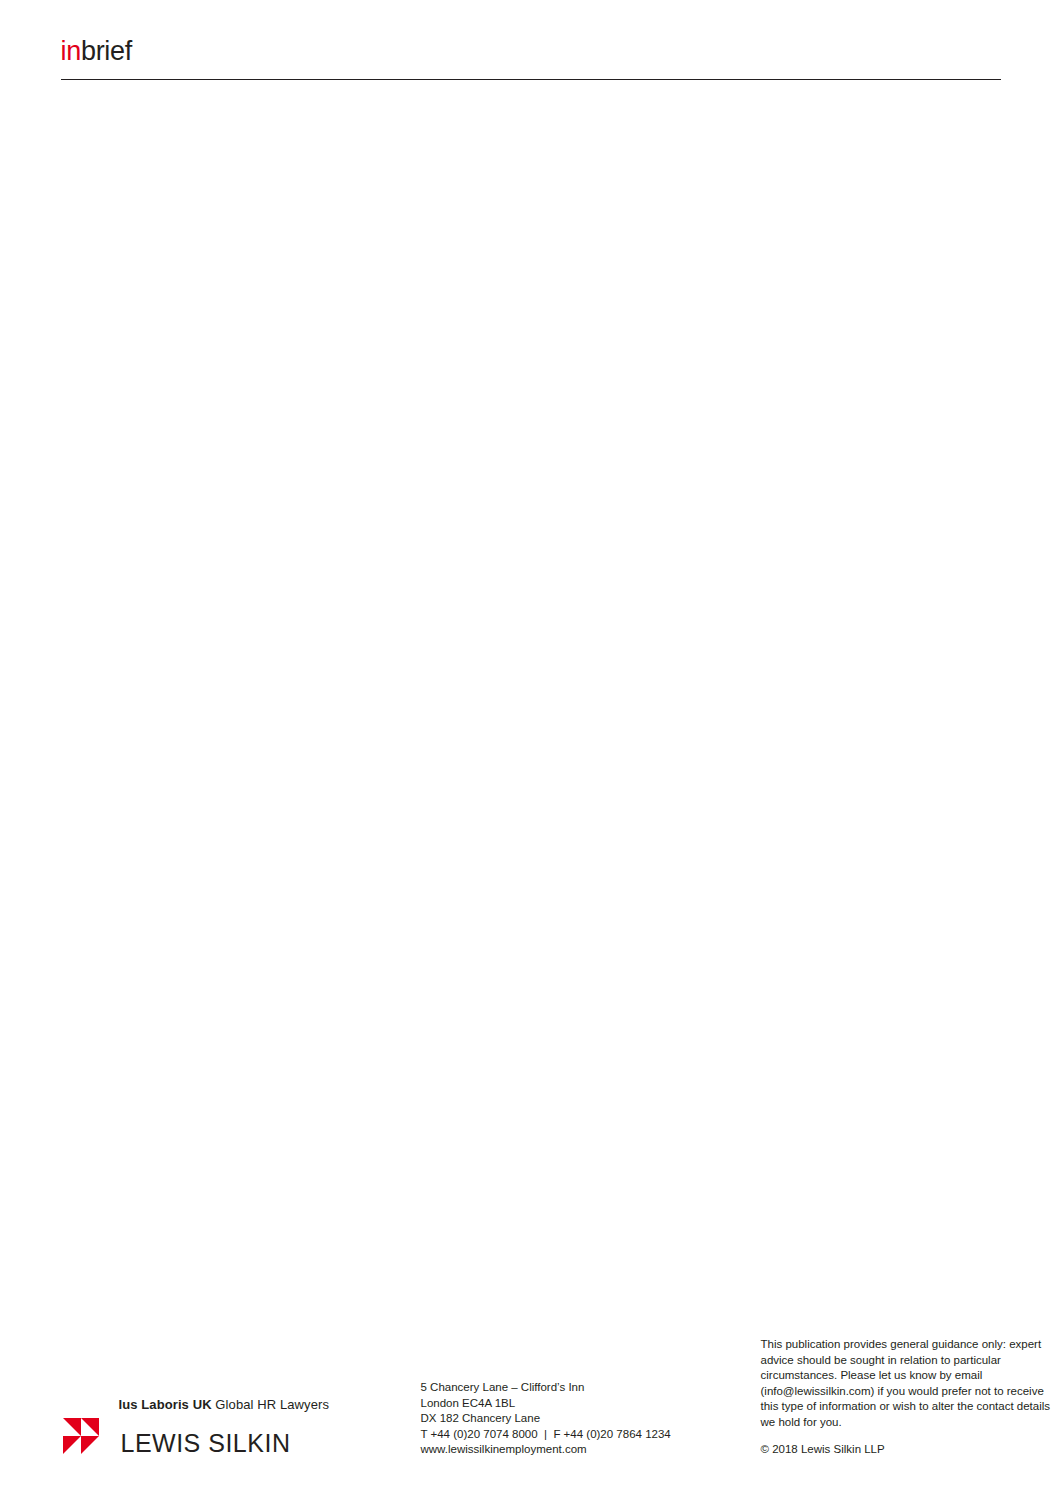in brief
Ius Laboris UK Global HR Lawyers
LEWIS SILKIN
5 Chancery Lane – Clifford’s Inn
London EC4A 1BL
DX 182 Chancery Lane
T +44 (0)20 7074 8000 | F +44 (0)20 7864 1234
www.lewissilkinemployment.com
This publication provides general guidance only: expert advice should be sought in relation to particular circumstances. Please let us know by email (info@lewissilkin.com) if you would prefer not to receive this type of information or wish to alter the contact details we hold for you.
© 2018 Lewis Silkin LLP